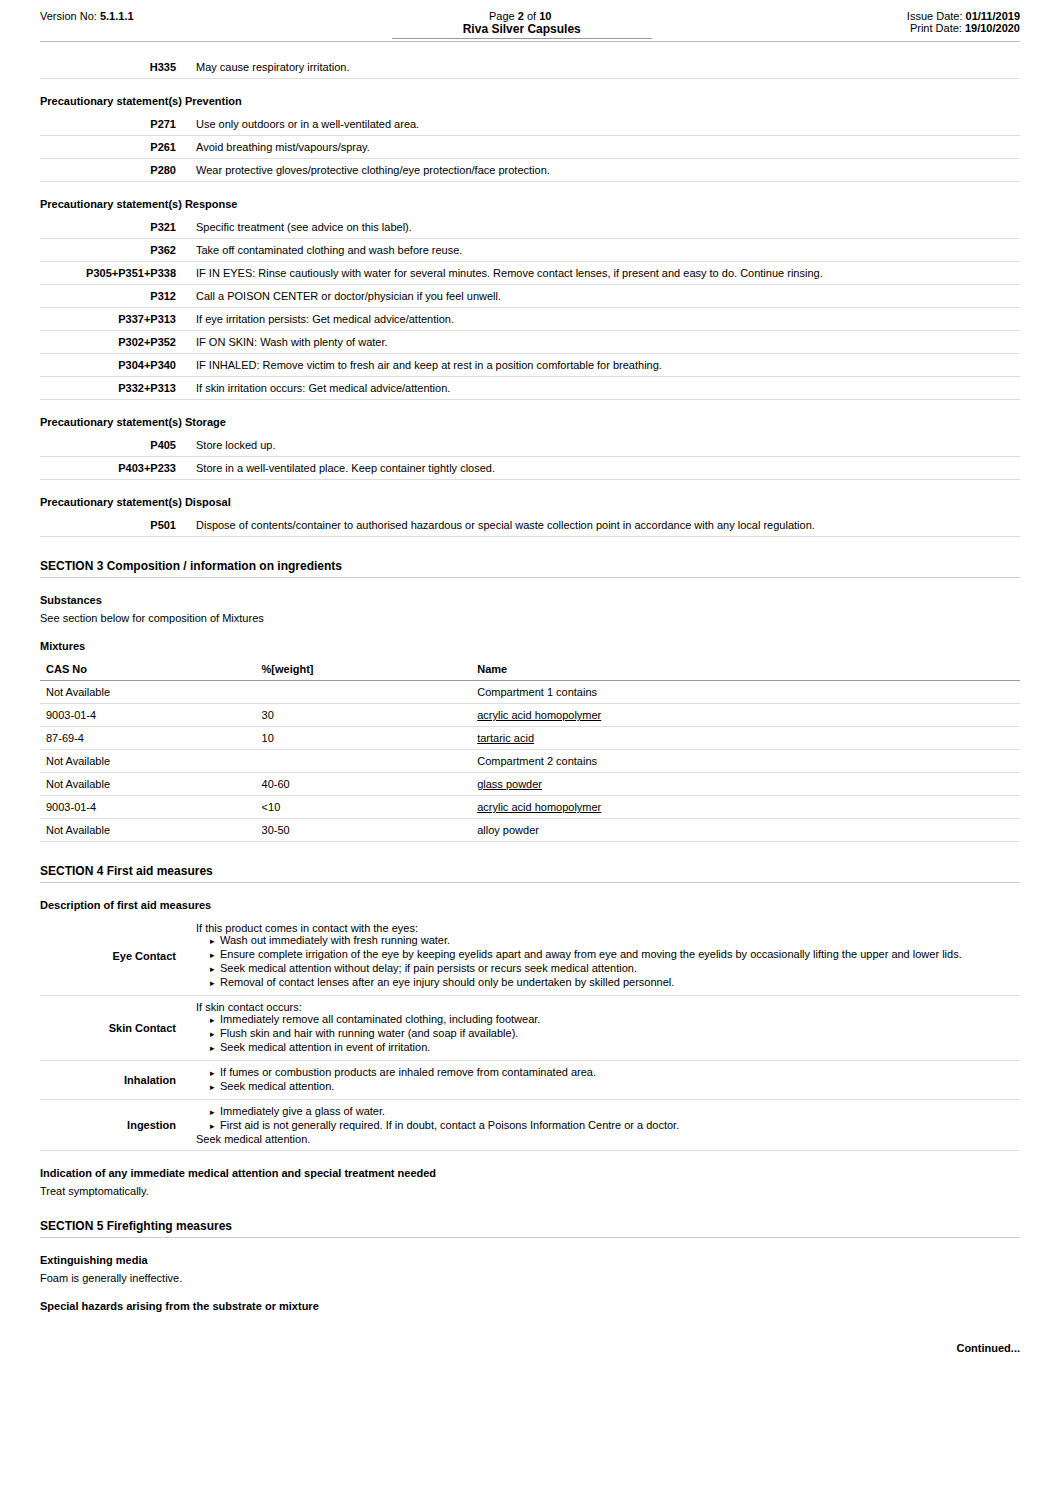Version No: 5.1.1.1
Page 2 of 10
Issue Date: 01/11/2019
Version No: 5.1.1.1
Riva Silver Capsules
Print Date: 19/10/2020
| H335 | May cause respiratory irritation. |
Precautionary statement(s) Prevention
| P271 | Use only outdoors or in a well-ventilated area. |
| P261 | Avoid breathing mist/vapours/spray. |
| P280 | Wear protective gloves/protective clothing/eye protection/face protection. |
Precautionary statement(s) Response
| P321 | Specific treatment (see advice on this label). |
| P362 | Take off contaminated clothing and wash before reuse. |
| P305+P351+P338 | IF IN EYES: Rinse cautiously with water for several minutes. Remove contact lenses, if present and easy to do. Continue rinsing. |
| P312 | Call a POISON CENTER or doctor/physician if you feel unwell. |
| P337+P313 | If eye irritation persists: Get medical advice/attention. |
| P302+P352 | IF ON SKIN: Wash with plenty of water. |
| P304+P340 | IF INHALED: Remove victim to fresh air and keep at rest in a position comfortable for breathing. |
| P332+P313 | If skin irritation occurs: Get medical advice/attention. |
Precautionary statement(s) Storage
| P405 | Store locked up. |
| P403+P233 | Store in a well-ventilated place. Keep container tightly closed. |
Precautionary statement(s) Disposal
| P501 | Dispose of contents/container to authorised hazardous or special waste collection point in accordance with any local regulation. |
SECTION 3 Composition / information on ingredients
Substances
See section below for composition of Mixtures
Mixtures
| CAS No | %[weight] | Name |
| --- | --- | --- |
| Not Available | | Compartment 1 contains |
| 9003-01-4 | 30 | acrylic acid homopolymer |
| 87-69-4 | 10 | tartaric acid |
| Not Available | | Compartment 2 contains |
| Not Available | 40-60 | glass powder |
| 9003-01-4 | <10 | acrylic acid homopolymer |
| Not Available | 30-50 | alloy powder |
SECTION 4 First aid measures
Description of first aid measures
| Eye Contact | If this product comes in contact with the eyes: Wash out immediately with fresh running water. Ensure complete irrigation of the eye by keeping eyelids apart and away from eye and moving the eyelids by occasionally lifting the upper and lower lids. Seek medical attention without delay; if pain persists or recurs seek medical attention. Removal of contact lenses after an eye injury should only be undertaken by skilled personnel. |
| Skin Contact | If skin contact occurs: Immediately remove all contaminated clothing, including footwear. Flush skin and hair with running water (and soap if available). Seek medical attention in event of irritation. |
| Inhalation | If fumes or combustion products are inhaled remove from contaminated area. Seek medical attention. |
| Ingestion | Immediately give a glass of water. First aid is not generally required. If in doubt, contact a Poisons Information Centre or a doctor. Seek medical attention. |
Indication of any immediate medical attention and special treatment needed
Treat symptomatically.
SECTION 5 Firefighting measures
Extinguishing media
Foam is generally ineffective.
Special hazards arising from the substrate or mixture
Continued...